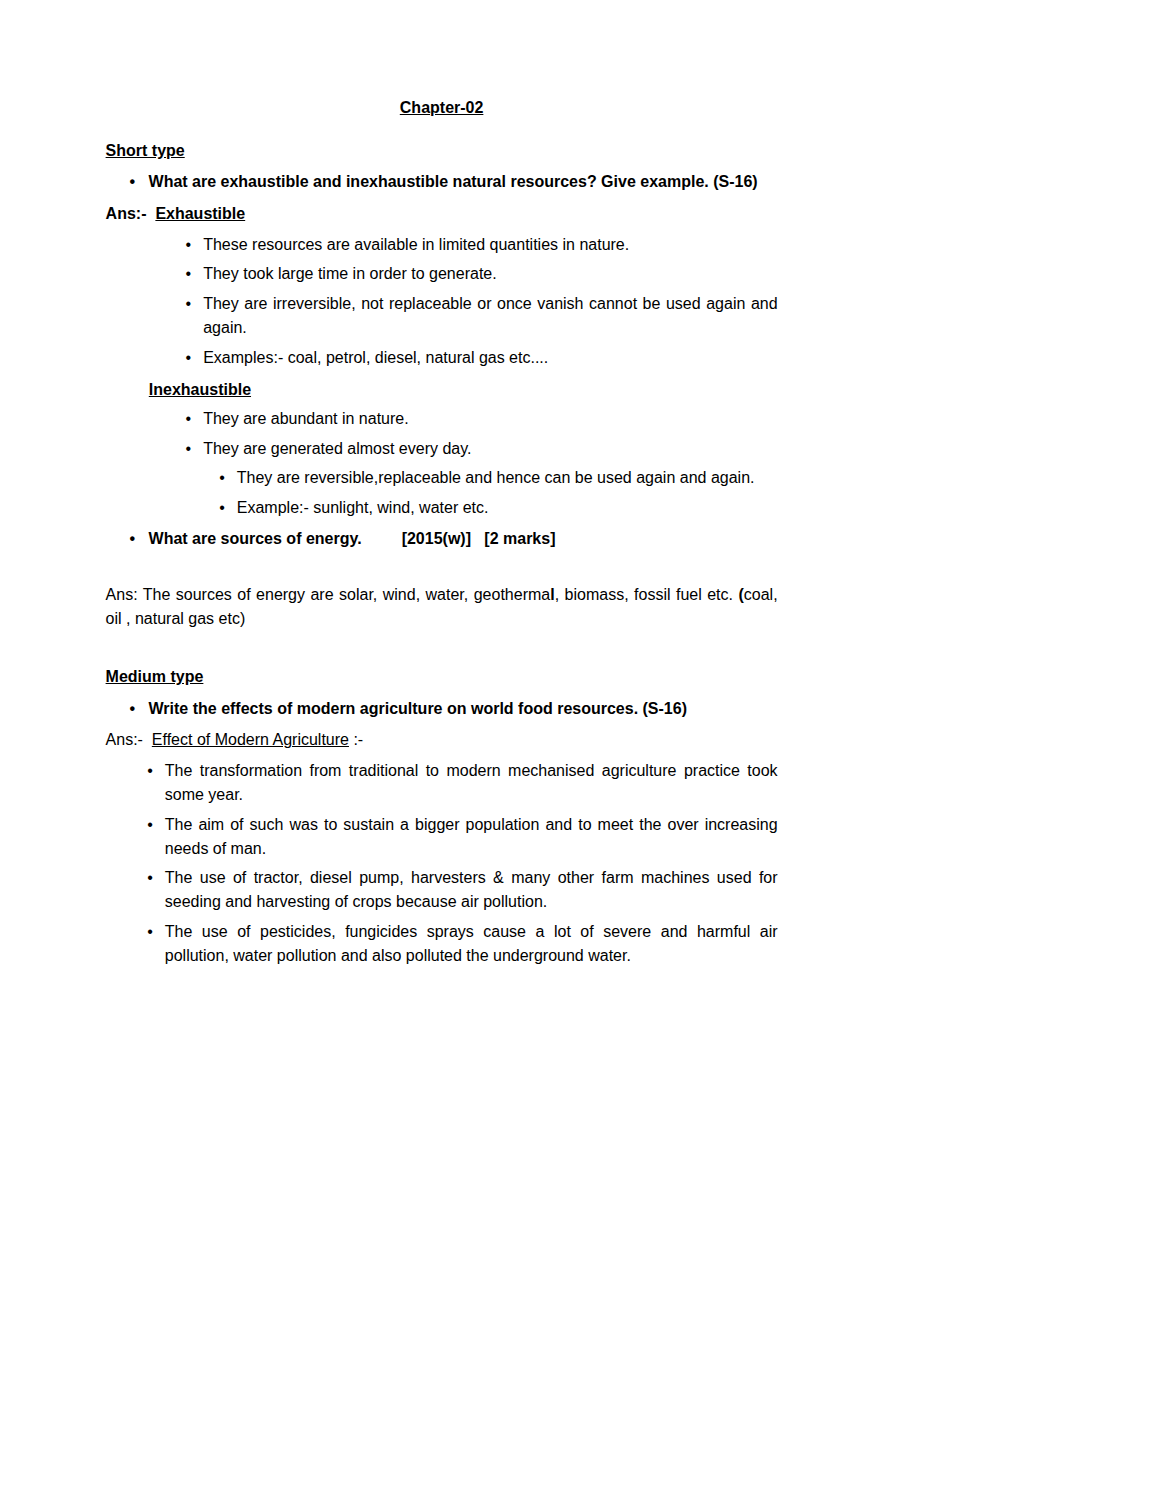Chapter-02
Short type
What are exhaustible and inexhaustible natural resources? Give example. (S-16)
Ans:- Exhaustible
These resources are available in limited quantities in nature.
They took large time in order to generate.
They are irreversible, not replaceable or once vanish cannot be used again and again.
Examples:- coal, petrol, diesel, natural gas etc....
Inexhaustible
They are abundant in nature.
They are generated almost every day.
They are reversible,replaceable and hence can be used again and again.
Example:- sunlight, wind, water etc.
What are sources of energy. [2015(w)] [2 marks]
Ans: The sources of energy are solar, wind, water, geothermal, biomass, fossil fuel etc. (coal, oil , natural gas etc)
Medium type
Write the effects of modern agriculture on world food resources. (S-16)
Ans:- Effect of Modern Agriculture :-
The transformation from traditional to modern mechanised agriculture practice took some year.
The aim of such was to sustain a bigger population and to meet the over increasing needs of man.
The use of tractor, diesel pump, harvesters & many other farm machines used for seeding and harvesting of crops because air pollution.
The use of pesticides, fungicides sprays cause a lot of severe and harmful air pollution, water pollution and also polluted the underground water.